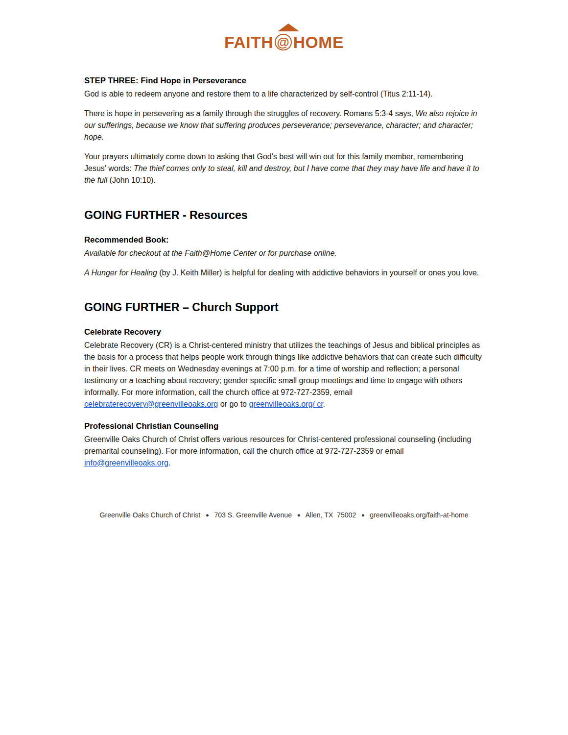FAITH@HOME
STEP THREE: Find Hope in Perseverance
God is able to redeem anyone and restore them to a life characterized by self-control (Titus 2:11-14).
There is hope in persevering as a family through the struggles of recovery. Romans 5:3-4 says, We also rejoice in our sufferings, because we know that suffering produces perseverance; perseverance, character; and character; hope.
Your prayers ultimately come down to asking that God's best will win out for this family member, remembering Jesus' words: The thief comes only to steal, kill and destroy, but I have come that they may have life and have it to the full (John 10:10).
GOING FURTHER - Resources
Recommended Book:
Available for checkout at the Faith@Home Center or for purchase online.
A Hunger for Healing (by J. Keith Miller) is helpful for dealing with addictive behaviors in yourself or ones you love.
GOING FURTHER – Church Support
Celebrate Recovery
Celebrate Recovery (CR) is a Christ-centered ministry that utilizes the teachings of Jesus and biblical principles as the basis for a process that helps people work through things like addictive behaviors that can create such difficulty in their lives. CR meets on Wednesday evenings at 7:00 p.m. for a time of worship and reflection; a personal testimony or a teaching about recovery; gender specific small group meetings and time to engage with others informally. For more information, call the church office at 972-727-2359, email celebraterecovery@greenvilleoaks.org or go to greenvilleoaks.org/ cr.
Professional Christian Counseling
Greenville Oaks Church of Christ offers various resources for Christ-centered professional counseling (including premarital counseling). For more information, call the church office at 972-727-2359 or email info@greenvilleoaks.org.
Greenville Oaks Church of Christ ● 703 S. Greenville Avenue ● Allen, TX 75002 ● greenvilleoaks.org/faith-at-home